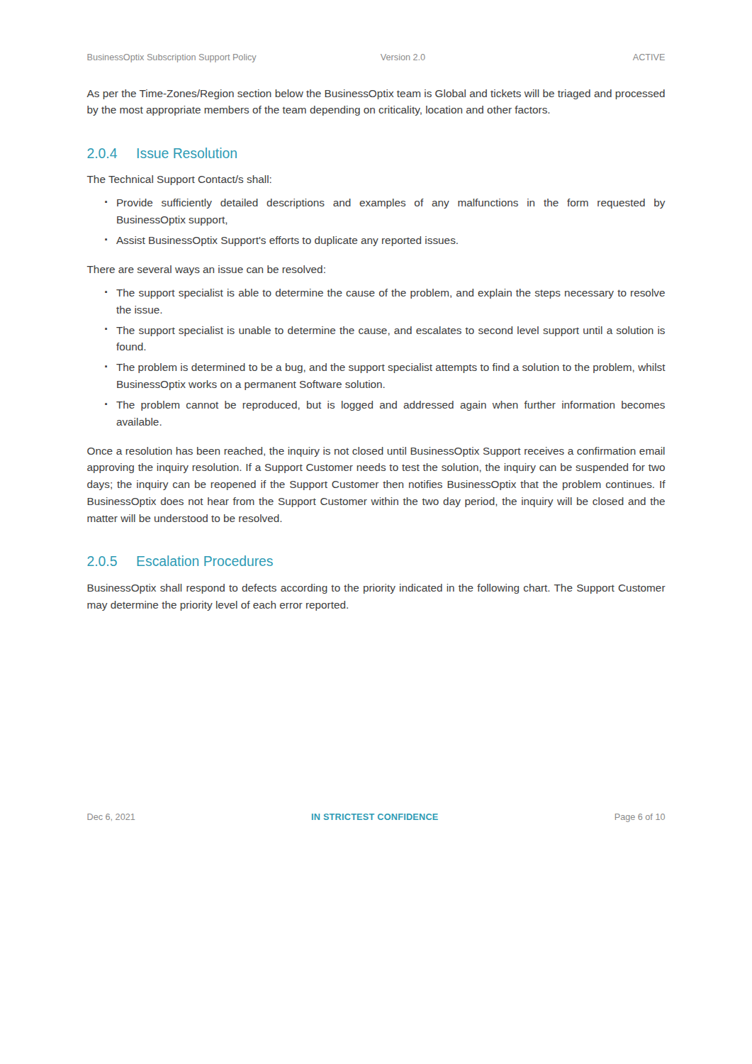BusinessOptix Subscription Support Policy
Version 2.0
ACTIVE
As per the Time-Zones/Region section below the BusinessOptix team is Global and tickets will be triaged and processed by the most appropriate members of the team depending on criticality, location and other factors.
2.0.4 Issue Resolution
The Technical Support Contact/s shall:
Provide sufficiently detailed descriptions and examples of any malfunctions in the form requested by BusinessOptix support,
Assist BusinessOptix Support's efforts to duplicate any reported issues.
There are several ways an issue can be resolved:
The support specialist is able to determine the cause of the problem, and explain the steps necessary to resolve the issue.
The support specialist is unable to determine the cause, and escalates to second level support until a solution is found.
The problem is determined to be a bug, and the support specialist attempts to find a solution to the problem, whilst BusinessOptix works on a permanent Software solution.
The problem cannot be reproduced, but is logged and addressed again when further information becomes available.
Once a resolution has been reached, the inquiry is not closed until BusinessOptix Support receives a confirmation email approving the inquiry resolution. If a Support Customer needs to test the solution, the inquiry can be suspended for two days; the inquiry can be reopened if the Support Customer then notifies BusinessOptix that the problem continues. If BusinessOptix does not hear from the Support Customer within the two day period, the inquiry will be closed and the matter will be understood to be resolved.
2.0.5 Escalation Procedures
BusinessOptix shall respond to defects according to the priority indicated in the following chart. The Support Customer may determine the priority level of each error reported.
Dec 6, 2021
IN STRICTEST CONFIDENCE
Page 6 of 10